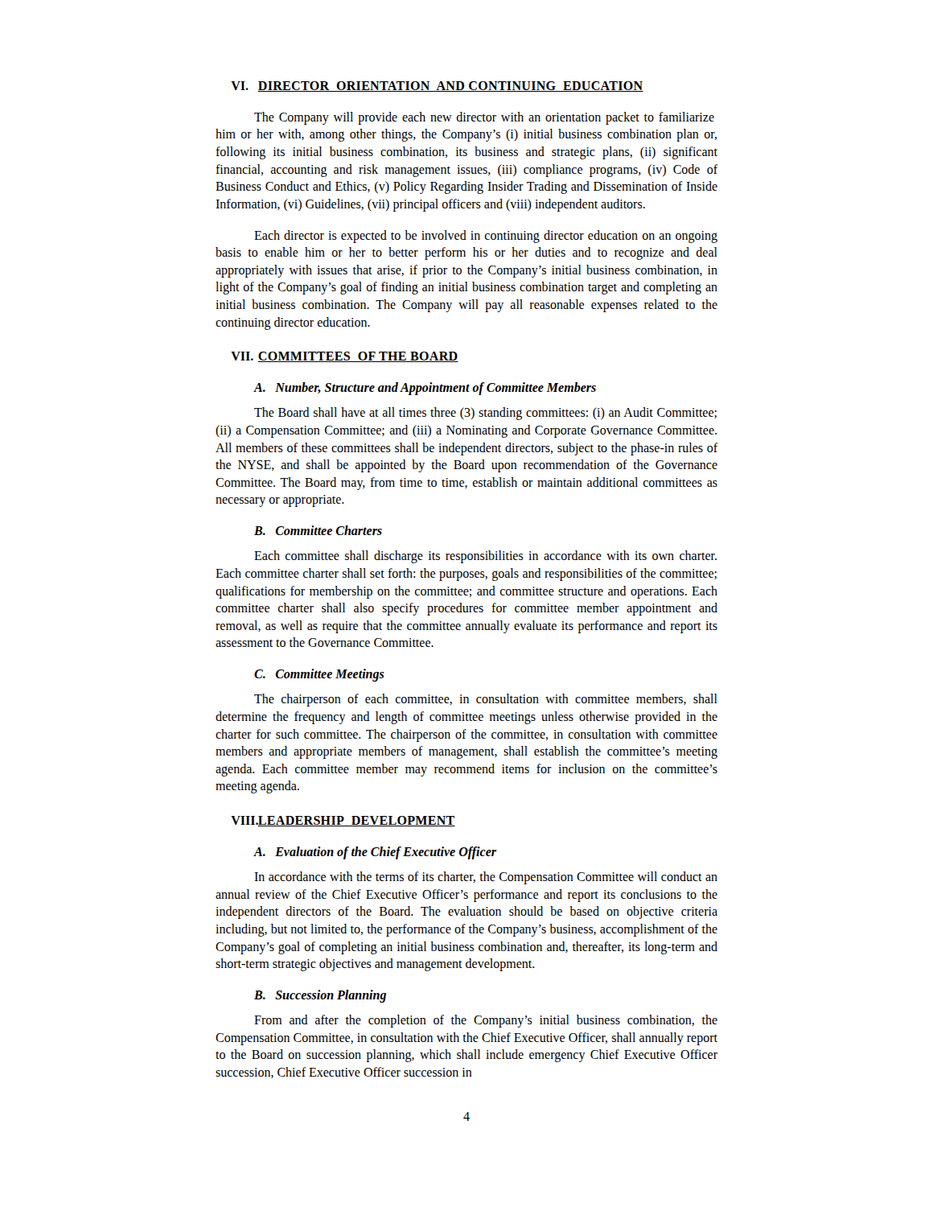VI. DIRECTOR ORIENTATION AND CONTINUING EDUCATION
The Company will provide each new director with an orientation packet to familiarize him or her with, among other things, the Company’s (i) initial business combination plan or, following its initial business combination, its business and strategic plans, (ii) significant financial, accounting and risk management issues, (iii) compliance programs, (iv) Code of Business Conduct and Ethics, (v) Policy Regarding Insider Trading and Dissemination of Inside Information, (vi) Guidelines, (vii) principal officers and (viii) independent auditors.
Each director is expected to be involved in continuing director education on an ongoing basis to enable him or her to better perform his or her duties and to recognize and deal appropriately with issues that arise, if prior to the Company’s initial business combination, in light of the Company’s goal of finding an initial business combination target and completing an initial business combination. The Company will pay all reasonable expenses related to the continuing director education.
VII. COMMITTEES OF THE BOARD
A. Number, Structure and Appointment of Committee Members
The Board shall have at all times three (3) standing committees: (i) an Audit Committee; (ii) a Compensation Committee; and (iii) a Nominating and Corporate Governance Committee. All members of these committees shall be independent directors, subject to the phase-in rules of the NYSE, and shall be appointed by the Board upon recommendation of the Governance Committee. The Board may, from time to time, establish or maintain additional committees as necessary or appropriate.
B. Committee Charters
Each committee shall discharge its responsibilities in accordance with its own charter. Each committee charter shall set forth: the purposes, goals and responsibilities of the committee; qualifications for membership on the committee; and committee structure and operations. Each committee charter shall also specify procedures for committee member appointment and removal, as well as require that the committee annually evaluate its performance and report its assessment to the Governance Committee.
C. Committee Meetings
The chairperson of each committee, in consultation with committee members, shall determine the frequency and length of committee meetings unless otherwise provided in the charter for such committee. The chairperson of the committee, in consultation with committee members and appropriate members of management, shall establish the committee’s meeting agenda. Each committee member may recommend items for inclusion on the committee’s meeting agenda.
VIII. LEADERSHIP DEVELOPMENT
A. Evaluation of the Chief Executive Officer
In accordance with the terms of its charter, the Compensation Committee will conduct an annual review of the Chief Executive Officer’s performance and report its conclusions to the independent directors of the Board. The evaluation should be based on objective criteria including, but not limited to, the performance of the Company’s business, accomplishment of the Company’s goal of completing an initial business combination and, thereafter, its long-term and short-term strategic objectives and management development.
B. Succession Planning
From and after the completion of the Company’s initial business combination, the Compensation Committee, in consultation with the Chief Executive Officer, shall annually report to the Board on succession planning, which shall include emergency Chief Executive Officer succession, Chief Executive Officer succession in
4